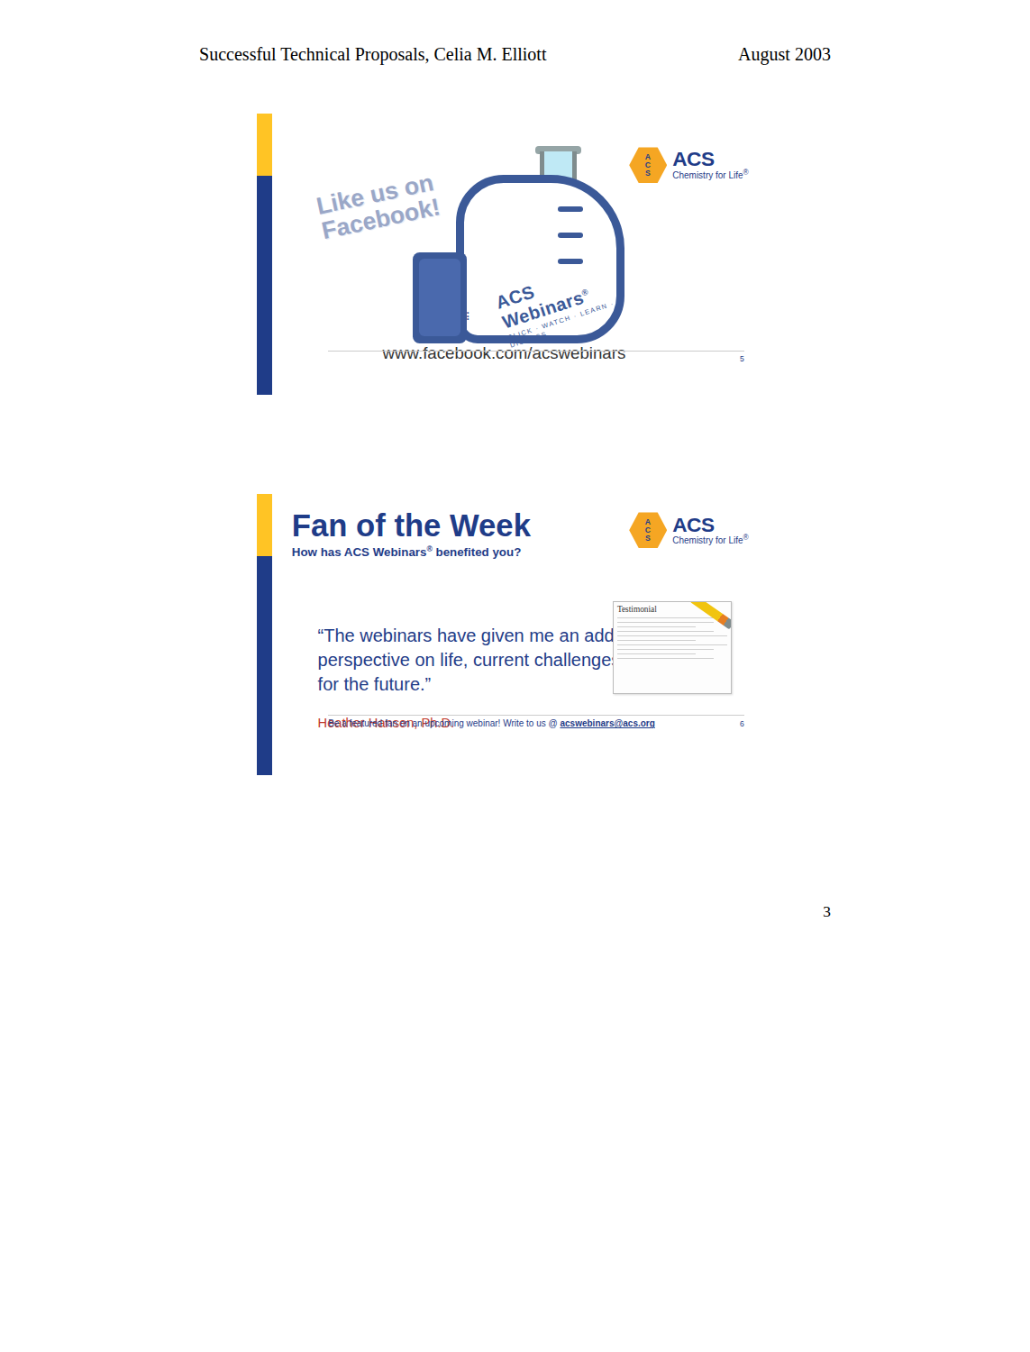Successful Technical Proposals, Celia M. Elliott
August 2003
A
C
S
ACS Chemistry for Life®
Like us on
Facebook!
⠿
ACS Webinars® CLICK · WATCH · LEARN · DISCUSS
www.facebook.com/acswebinars
5
A
C
S
ACS Chemistry for Life®
Fan of the Week
How has ACS Webinars® benefited you?
“The webinars have given me an additional perspective on life, current challenges, and plans for the future.”
Heather Hansen, Ph.D.
Testimonial
Be a featured fan on an upcoming webinar! Write to us @ acswebinars@acs.org 6
3